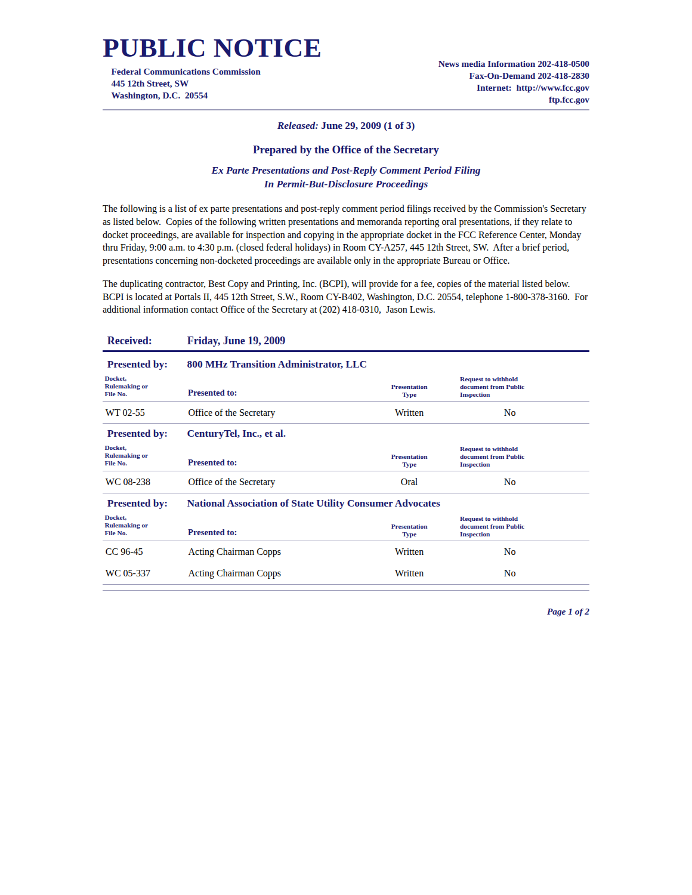PUBLIC NOTICE
Federal Communications Commission
445 12th Street, SW
Washington, D.C. 20554
News media Information 202-418-0500
Fax-On-Demand 202-418-2830
Internet: http://www.fcc.gov
ftp.fcc.gov
Released: June 29, 2009 (1 of 3)
Prepared by the Office of the Secretary
Ex Parte Presentations and Post-Reply Comment Period Filing
In Permit-But-Disclosure Proceedings
The following is a list of ex parte presentations and post-reply comment period filings received by the Commission's Secretary as listed below. Copies of the following written presentations and memoranda reporting oral presentations, if they relate to docket proceedings, are available for inspection and copying in the appropriate docket in the FCC Reference Center, Monday thru Friday, 9:00 a.m. to 4:30 p.m. (closed federal holidays) in Room CY-A257, 445 12th Street, SW. After a brief period, presentations concerning non-docketed proceedings are available only in the appropriate Bureau or Office.
The duplicating contractor, Best Copy and Printing, Inc. (BCPI), will provide for a fee, copies of the material listed below. BCPI is located at Portals II, 445 12th Street, S.W., Room CY-B402, Washington, D.C. 20554, telephone 1-800-378-3160. For additional information contact Office of the Secretary at (202) 418-0310, Jason Lewis.
Received: Friday, June 19, 2009
Presented by: 800 MHz Transition Administrator, LLC
| Docket, Rulemaking or File No. | Presented to: | Presentation Type | Request to withhold document from Public Inspection |
| --- | --- | --- | --- |
| WT 02-55 | Office of the Secretary | Written | No |
Presented by: CenturyTel, Inc., et al.
| Docket, Rulemaking or File No. | Presented to: | Presentation Type | Request to withhold document from Public Inspection |
| --- | --- | --- | --- |
| WC 08-238 | Office of the Secretary | Oral | No |
Presented by: National Association of State Utility Consumer Advocates
| Docket, Rulemaking or File No. | Presented to: | Presentation Type | Request to withhold document from Public Inspection |
| --- | --- | --- | --- |
| CC 96-45 | Acting Chairman Copps | Written | No |
| WC 05-337 | Acting Chairman Copps | Written | No |
Page 1 of 2